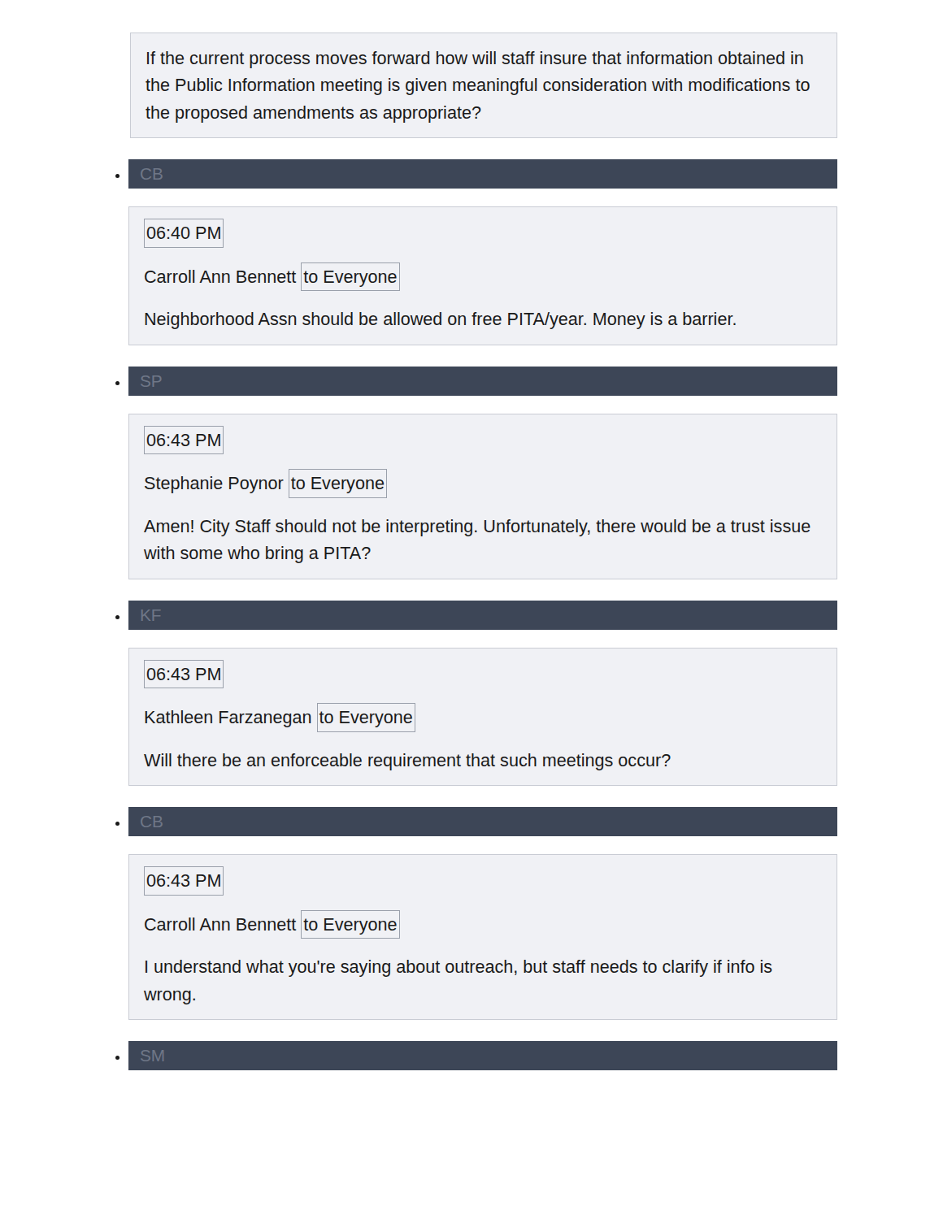If the current process moves forward how will staff insure that information obtained in the Public Information meeting is given meaningful consideration with modifications to the proposed amendments as appropriate?
CB
06:40 PM
Carroll Ann Bennett to Everyone
Neighborhood Assn should be allowed on free PITA/year. Money is a barrier.
SP
06:43 PM
Stephanie Poynor to Everyone
Amen! City Staff should not be interpreting. Unfortunately, there would be a trust issue with some who bring a PITA?
KF
06:43 PM
Kathleen Farzanegan to Everyone
Will there be an enforceable requirement that such meetings occur?
CB
06:43 PM
Carroll Ann Bennett to Everyone
I understand what you're saying about outreach, but staff needs to clarify if info is wrong.
SM